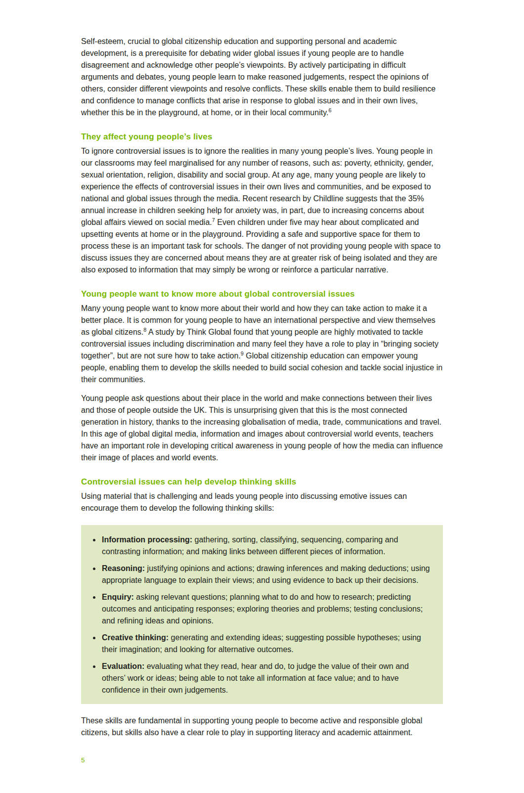Self-esteem, crucial to global citizenship education and supporting personal and academic development, is a prerequisite for debating wider global issues if young people are to handle disagreement and acknowledge other people’s viewpoints. By actively participating in difficult arguments and debates, young people learn to make reasoned judgements, respect the opinions of others, consider different viewpoints and resolve conflicts. These skills enable them to build resilience and confidence to manage conflicts that arise in response to global issues and in their own lives, whether this be in the playground, at home, or in their local community.6
They affect young people’s lives
To ignore controversial issues is to ignore the realities in many young people’s lives. Young people in our classrooms may feel marginalised for any number of reasons, such as: poverty, ethnicity, gender, sexual orientation, religion, disability and social group. At any age, many young people are likely to experience the effects of controversial issues in their own lives and communities, and be exposed to national and global issues through the media. Recent research by Childline suggests that the 35% annual increase in children seeking help for anxiety was, in part, due to increasing concerns about global affairs viewed on social media.7 Even children under five may hear about complicated and upsetting events at home or in the playground. Providing a safe and supportive space for them to process these is an important task for schools. The danger of not providing young people with space to discuss issues they are concerned about means they are at greater risk of being isolated and they are also exposed to information that may simply be wrong or reinforce a particular narrative.
Young people want to know more about global controversial issues
Many young people want to know more about their world and how they can take action to make it a better place. It is common for young people to have an international perspective and view themselves as global citizens.8 A study by Think Global found that young people are highly motivated to tackle controversial issues including discrimination and many feel they have a role to play in “bringing society together”, but are not sure how to take action.9 Global citizenship education can empower young people, enabling them to develop the skills needed to build social cohesion and tackle social injustice in their communities.
Young people ask questions about their place in the world and make connections between their lives and those of people outside the UK. This is unsurprising given that this is the most connected generation in history, thanks to the increasing globalisation of media, trade, communications and travel. In this age of global digital media, information and images about controversial world events, teachers have an important role in developing critical awareness in young people of how the media can influence their image of places and world events.
Controversial issues can help develop thinking skills
Using material that is challenging and leads young people into discussing emotive issues can encourage them to develop the following thinking skills:
Information processing: gathering, sorting, classifying, sequencing, comparing and contrasting information; and making links between different pieces of information.
Reasoning: justifying opinions and actions; drawing inferences and making deductions; using appropriate language to explain their views; and using evidence to back up their decisions.
Enquiry: asking relevant questions; planning what to do and how to research; predicting outcomes and anticipating responses; exploring theories and problems; testing conclusions; and refining ideas and opinions.
Creative thinking: generating and extending ideas; suggesting possible hypotheses; using their imagination; and looking for alternative outcomes.
Evaluation: evaluating what they read, hear and do, to judge the value of their own and others’ work or ideas; being able to not take all information at face value; and to have confidence in their own judgements.
These skills are fundamental in supporting young people to become active and responsible global citizens, but skills also have a clear role to play in supporting literacy and academic attainment.
5